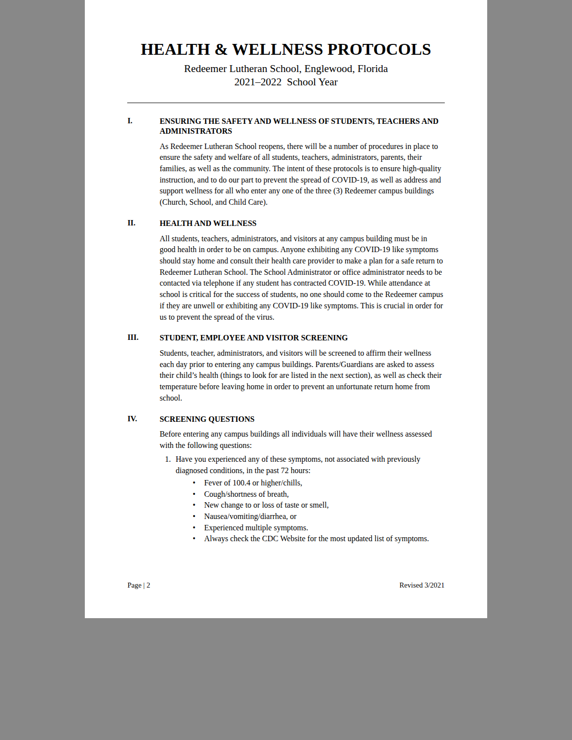HEALTH & WELLNESS PROTOCOLS
Redeemer Lutheran School, Englewood, Florida 2021–2022 School Year
I.
ENSURING THE SAFETY AND WELLNESS OF STUDENTS, TEACHERS AND ADMINISTRATORS
As Redeemer Lutheran School reopens, there will be a number of procedures in place to ensure the safety and welfare of all students, teachers, administrators, parents, their families, as well as the community. The intent of these protocols is to ensure high-quality instruction, and to do our part to prevent the spread of COVID-19, as well as address and support wellness for all who enter any one of the three (3) Redeemer campus buildings (Church, School, and Child Care).
II.
HEALTH AND WELLNESS
All students, teachers, administrators, and visitors at any campus building must be in good health in order to be on campus. Anyone exhibiting any COVID-19 like symptoms should stay home and consult their health care provider to make a plan for a safe return to Redeemer Lutheran School. The School Administrator or office administrator needs to be contacted via telephone if any student has contracted COVID-19. While attendance at school is critical for the success of students, no one should come to the Redeemer campus if they are unwell or exhibiting any COVID-19 like symptoms. This is crucial in order for us to prevent the spread of the virus.
III.
STUDENT, EMPLOYEE AND VISITOR SCREENING
Students, teacher, administrators, and visitors will be screened to affirm their wellness each day prior to entering any campus buildings. Parents/Guardians are asked to assess their child’s health (things to look for are listed in the next section), as well as check their temperature before leaving home in order to prevent an unfortunate return home from school.
IV.
SCREENING QUESTIONS
Before entering any campus buildings all individuals will have their wellness assessed with the following questions:
Have you experienced any of these symptoms, not associated with previously diagnosed conditions, in the past 72 hours:
Fever of 100.4 or higher/chills,
Cough/shortness of breath,
New change to or loss of taste or smell,
Nausea/vomiting/diarrhea, or
Experienced multiple symptoms.
Always check the CDC Website for the most updated list of symptoms.
Page | 2 Revised 3/2021